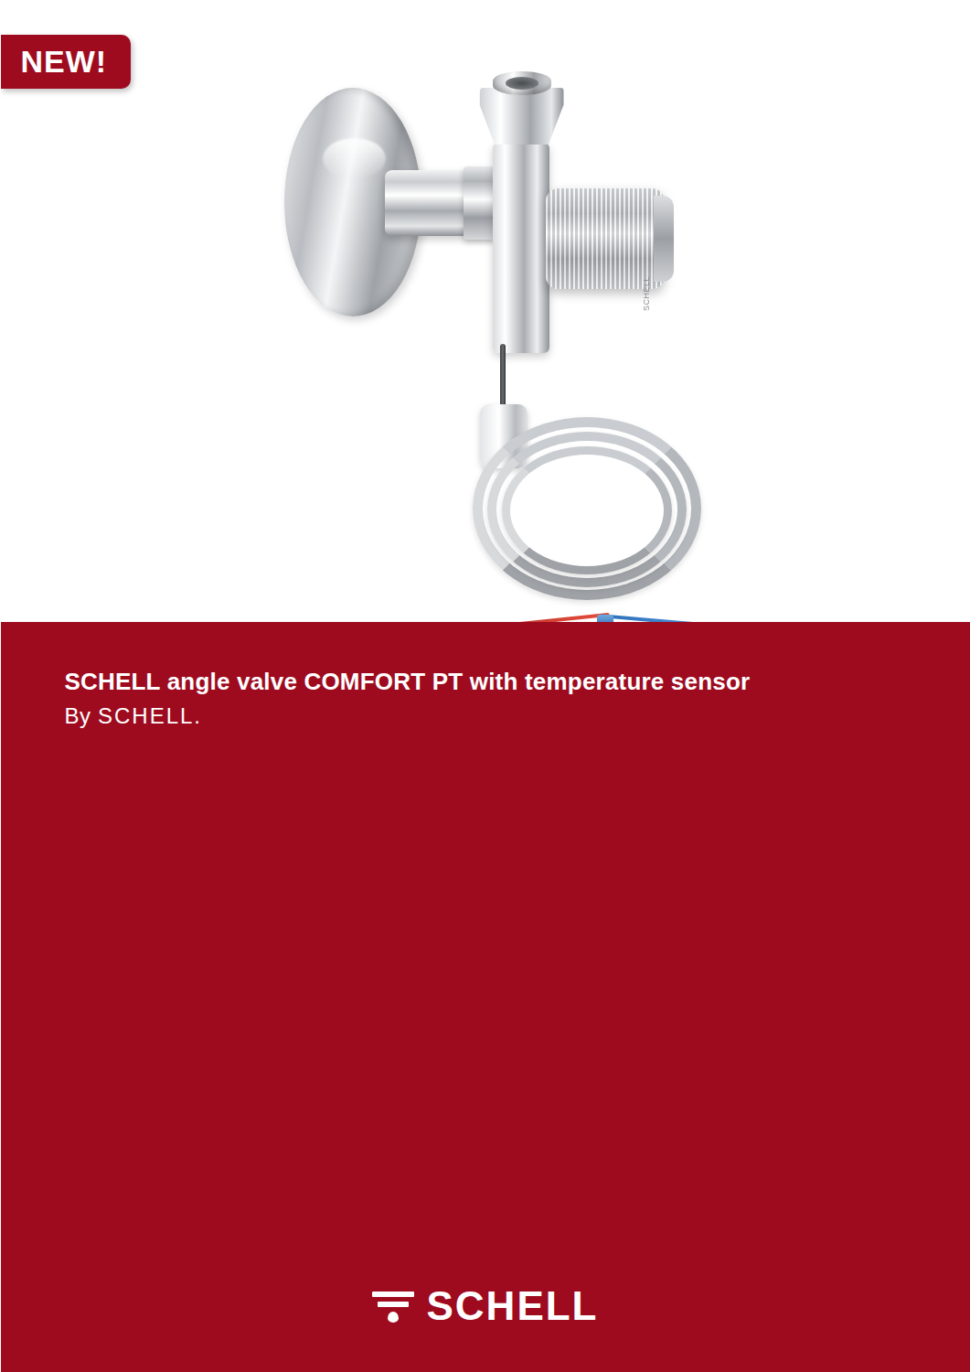NEW!
SCHELL
SCHELL angle valve COMFORT PT with temperature sensor
By SCHELL.
SCHELL